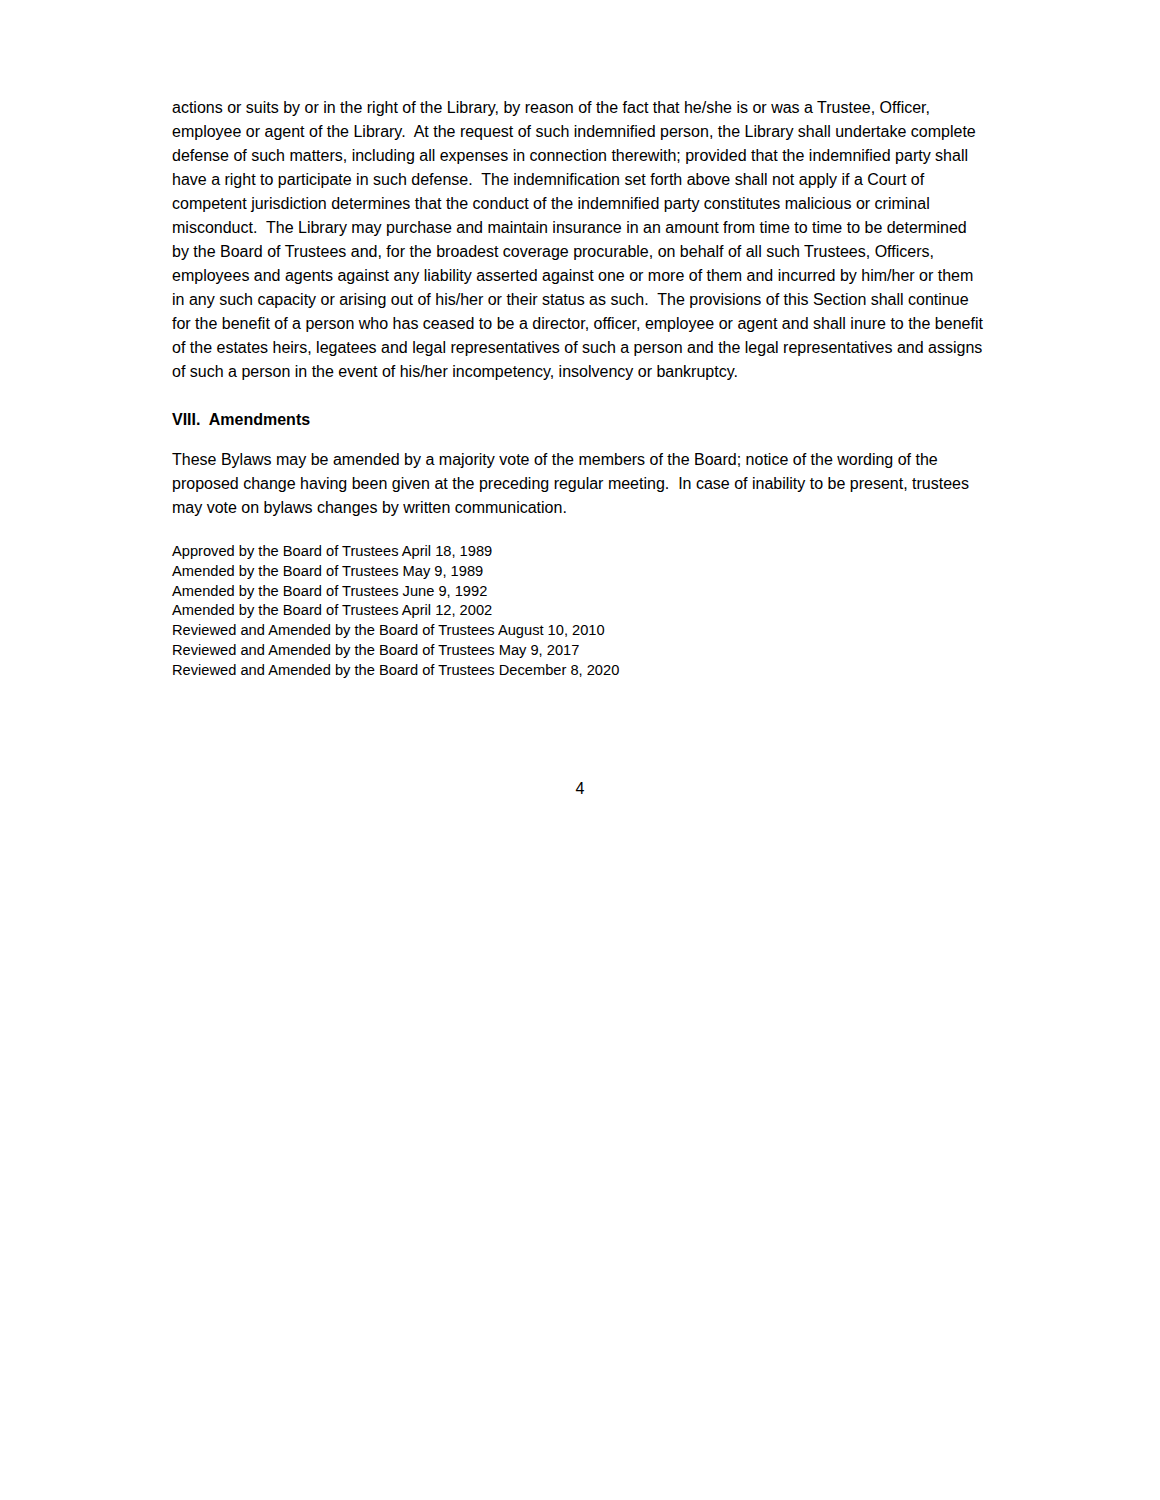actions or suits by or in the right of the Library, by reason of the fact that he/she is or was a Trustee, Officer, employee or agent of the Library. At the request of such indemnified person, the Library shall undertake complete defense of such matters, including all expenses in connection therewith; provided that the indemnified party shall have a right to participate in such defense. The indemnification set forth above shall not apply if a Court of competent jurisdiction determines that the conduct of the indemnified party constitutes malicious or criminal misconduct. The Library may purchase and maintain insurance in an amount from time to time to be determined by the Board of Trustees and, for the broadest coverage procurable, on behalf of all such Trustees, Officers, employees and agents against any liability asserted against one or more of them and incurred by him/her or them in any such capacity or arising out of his/her or their status as such. The provisions of this Section shall continue for the benefit of a person who has ceased to be a director, officer, employee or agent and shall inure to the benefit of the estates heirs, legatees and legal representatives of such a person and the legal representatives and assigns of such a person in the event of his/her incompetency, insolvency or bankruptcy.
VIII. Amendments
These Bylaws may be amended by a majority vote of the members of the Board; notice of the wording of the proposed change having been given at the preceding regular meeting. In case of inability to be present, trustees may vote on bylaws changes by written communication.
Approved by the Board of Trustees April 18, 1989
Amended by the Board of Trustees May 9, 1989
Amended by the Board of Trustees June 9, 1992
Amended by the Board of Trustees April 12, 2002
Reviewed and Amended by the Board of Trustees August 10, 2010
Reviewed and Amended by the Board of Trustees May 9, 2017
Reviewed and Amended by the Board of Trustees December 8, 2020
4